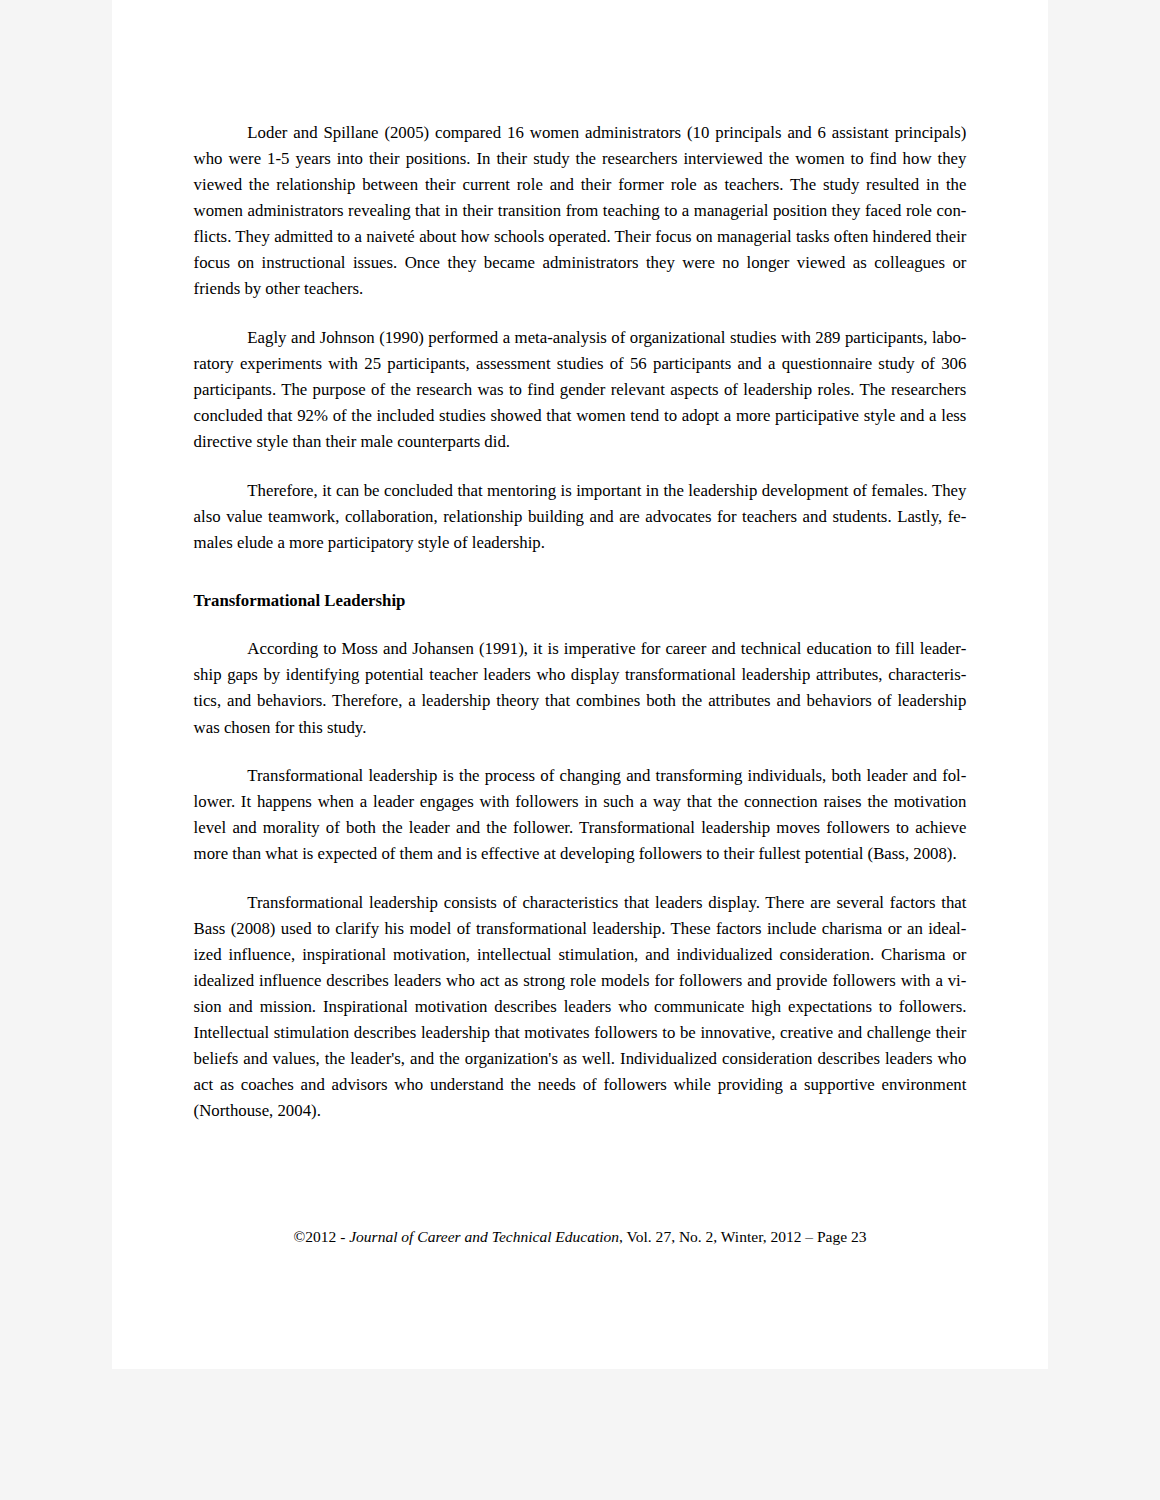Loder and Spillane (2005) compared 16 women administrators (10 principals and 6 assistant principals) who were 1-5 years into their positions. In their study the researchers interviewed the women to find how they viewed the relationship between their current role and their former role as teachers. The study resulted in the women administrators revealing that in their transition from teaching to a managerial position they faced role conflicts. They admitted to a naiveté about how schools operated. Their focus on managerial tasks often hindered their focus on instructional issues. Once they became administrators they were no longer viewed as colleagues or friends by other teachers.
Eagly and Johnson (1990) performed a meta-analysis of organizational studies with 289 participants, laboratory experiments with 25 participants, assessment studies of 56 participants and a questionnaire study of 306 participants. The purpose of the research was to find gender relevant aspects of leadership roles. The researchers concluded that 92% of the included studies showed that women tend to adopt a more participative style and a less directive style than their male counterparts did.
Therefore, it can be concluded that mentoring is important in the leadership development of females. They also value teamwork, collaboration, relationship building and are advocates for teachers and students. Lastly, females elude a more participatory style of leadership.
Transformational Leadership
According to Moss and Johansen (1991), it is imperative for career and technical education to fill leadership gaps by identifying potential teacher leaders who display transformational leadership attributes, characteristics, and behaviors. Therefore, a leadership theory that combines both the attributes and behaviors of leadership was chosen for this study.
Transformational leadership is the process of changing and transforming individuals, both leader and follower. It happens when a leader engages with followers in such a way that the connection raises the motivation level and morality of both the leader and the follower. Transformational leadership moves followers to achieve more than what is expected of them and is effective at developing followers to their fullest potential (Bass, 2008).
Transformational leadership consists of characteristics that leaders display. There are several factors that Bass (2008) used to clarify his model of transformational leadership. These factors include charisma or an idealized influence, inspirational motivation, intellectual stimulation, and individualized consideration. Charisma or idealized influence describes leaders who act as strong role models for followers and provide followers with a vision and mission. Inspirational motivation describes leaders who communicate high expectations to followers. Intellectual stimulation describes leadership that motivates followers to be innovative, creative and challenge their beliefs and values, the leader's, and the organization's as well. Individualized consideration describes leaders who act as coaches and advisors who understand the needs of followers while providing a supportive environment (Northouse, 2004).
©2012 - Journal of Career and Technical Education, Vol. 27, No. 2, Winter, 2012 – Page 23